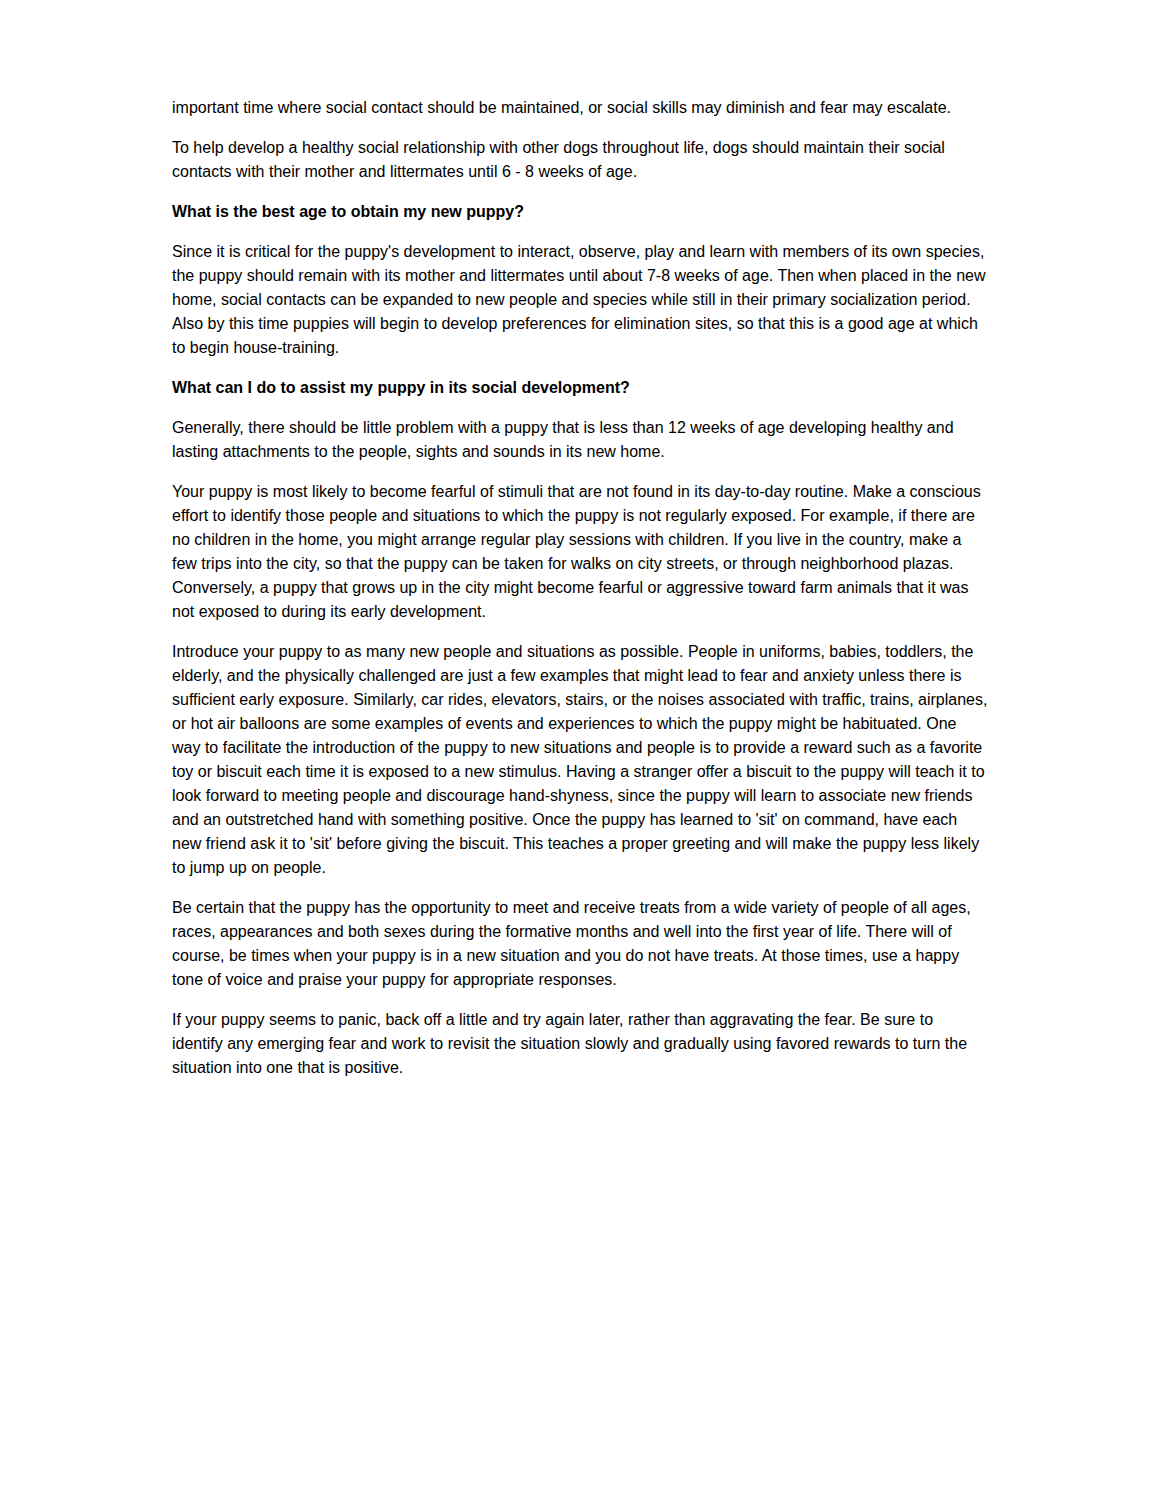important time where social contact should be maintained, or social skills may diminish and fear may escalate.
To help develop a healthy social relationship with other dogs throughout life, dogs should maintain their social contacts with their mother and littermates until 6 - 8 weeks of age.
What is the best age to obtain my new puppy?
Since it is critical for the puppy's development to interact, observe, play and learn with members of its own species, the puppy should remain with its mother and littermates until about 7-8 weeks of age. Then when placed in the new home, social contacts can be expanded to new people and species while still in their primary socialization period. Also by this time puppies will begin to develop preferences for elimination sites, so that this is a good age at which to begin house-training.
What can I do to assist my puppy in its social development?
Generally, there should be little problem with a puppy that is less than 12 weeks of age developing healthy and lasting attachments to the people, sights and sounds in its new home.
Your puppy is most likely to become fearful of stimuli that are not found in its day-to-day routine. Make a conscious effort to identify those people and situations to which the puppy is not regularly exposed. For example, if there are no children in the home, you might arrange regular play sessions with children. If you live in the country, make a few trips into the city, so that the puppy can be taken for walks on city streets, or through neighborhood plazas. Conversely, a puppy that grows up in the city might become fearful or aggressive toward farm animals that it was not exposed to during its early development.
Introduce your puppy to as many new people and situations as possible. People in uniforms, babies, toddlers, the elderly, and the physically challenged are just a few examples that might lead to fear and anxiety unless there is sufficient early exposure. Similarly, car rides, elevators, stairs, or the noises associated with traffic, trains, airplanes, or hot air balloons are some examples of events and experiences to which the puppy might be habituated. One way to facilitate the introduction of the puppy to new situations and people is to provide a reward such as a favorite toy or biscuit each time it is exposed to a new stimulus. Having a stranger offer a biscuit to the puppy will teach it to look forward to meeting people and discourage hand-shyness, since the puppy will learn to associate new friends and an outstretched hand with something positive. Once the puppy has learned to 'sit' on command, have each new friend ask it to 'sit' before giving the biscuit. This teaches a proper greeting and will make the puppy less likely to jump up on people.
Be certain that the puppy has the opportunity to meet and receive treats from a wide variety of people of all ages, races, appearances and both sexes during the formative months and well into the first year of life. There will of course, be times when your puppy is in a new situation and you do not have treats. At those times, use a happy tone of voice and praise your puppy for appropriate responses.
If your puppy seems to panic, back off a little and try again later, rather than aggravating the fear. Be sure to identify any emerging fear and work to revisit the situation slowly and gradually using favored rewards to turn the situation into one that is positive.